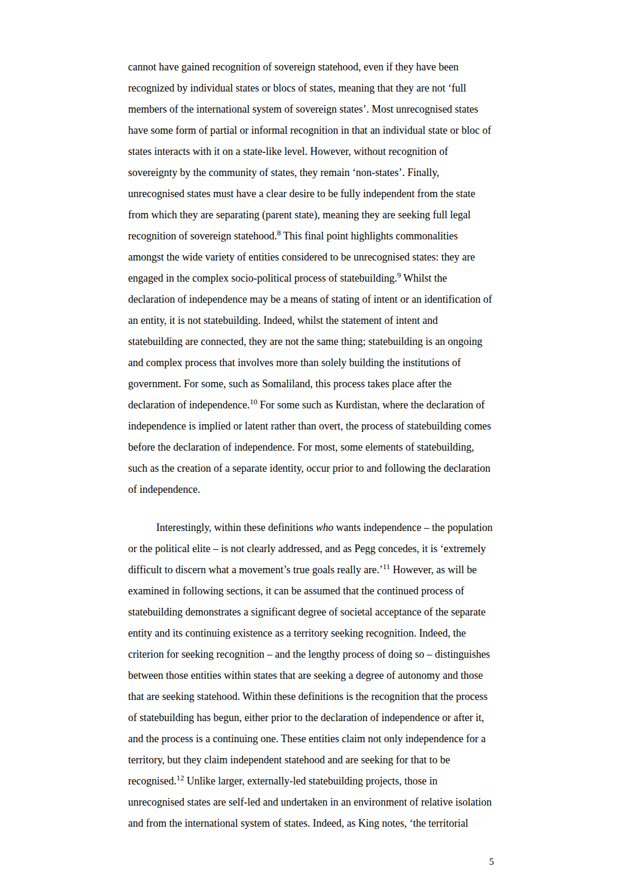cannot have gained recognition of sovereign statehood, even if they have been recognized by individual states or blocs of states, meaning that they are not ‘full members of the international system of sovereign states’. Most unrecognised states have some form of partial or informal recognition in that an individual state or bloc of states interacts with it on a state-like level. However, without recognition of sovereignty by the community of states, they remain ‘non-states’. Finally, unrecognised states must have a clear desire to be fully independent from the state from which they are separating (parent state), meaning they are seeking full legal recognition of sovereign statehood.8 This final point highlights commonalities amongst the wide variety of entities considered to be unrecognised states: they are engaged in the complex socio-political process of statebuilding.9 Whilst the declaration of independence may be a means of stating of intent or an identification of an entity, it is not statebuilding. Indeed, whilst the statement of intent and statebuilding are connected, they are not the same thing; statebuilding is an ongoing and complex process that involves more than solely building the institutions of government. For some, such as Somaliland, this process takes place after the declaration of independence.10 For some such as Kurdistan, where the declaration of independence is implied or latent rather than overt, the process of statebuilding comes before the declaration of independence. For most, some elements of statebuilding, such as the creation of a separate identity, occur prior to and following the declaration of independence.
Interestingly, within these definitions who wants independence – the population or the political elite – is not clearly addressed, and as Pegg concedes, it is ‘extremely difficult to discern what a movement’s true goals really are.’11 However, as will be examined in following sections, it can be assumed that the continued process of statebuilding demonstrates a significant degree of societal acceptance of the separate entity and its continuing existence as a territory seeking recognition. Indeed, the criterion for seeking recognition – and the lengthy process of doing so – distinguishes between those entities within states that are seeking a degree of autonomy and those that are seeking statehood. Within these definitions is the recognition that the process of statebuilding has begun, either prior to the declaration of independence or after it, and the process is a continuing one. These entities claim not only independence for a territory, but they claim independent statehood and are seeking for that to be recognised.12 Unlike larger, externally-led statebuilding projects, those in unrecognised states are self-led and undertaken in an environment of relative isolation and from the international system of states. Indeed, as King notes, ‘the territorial
5